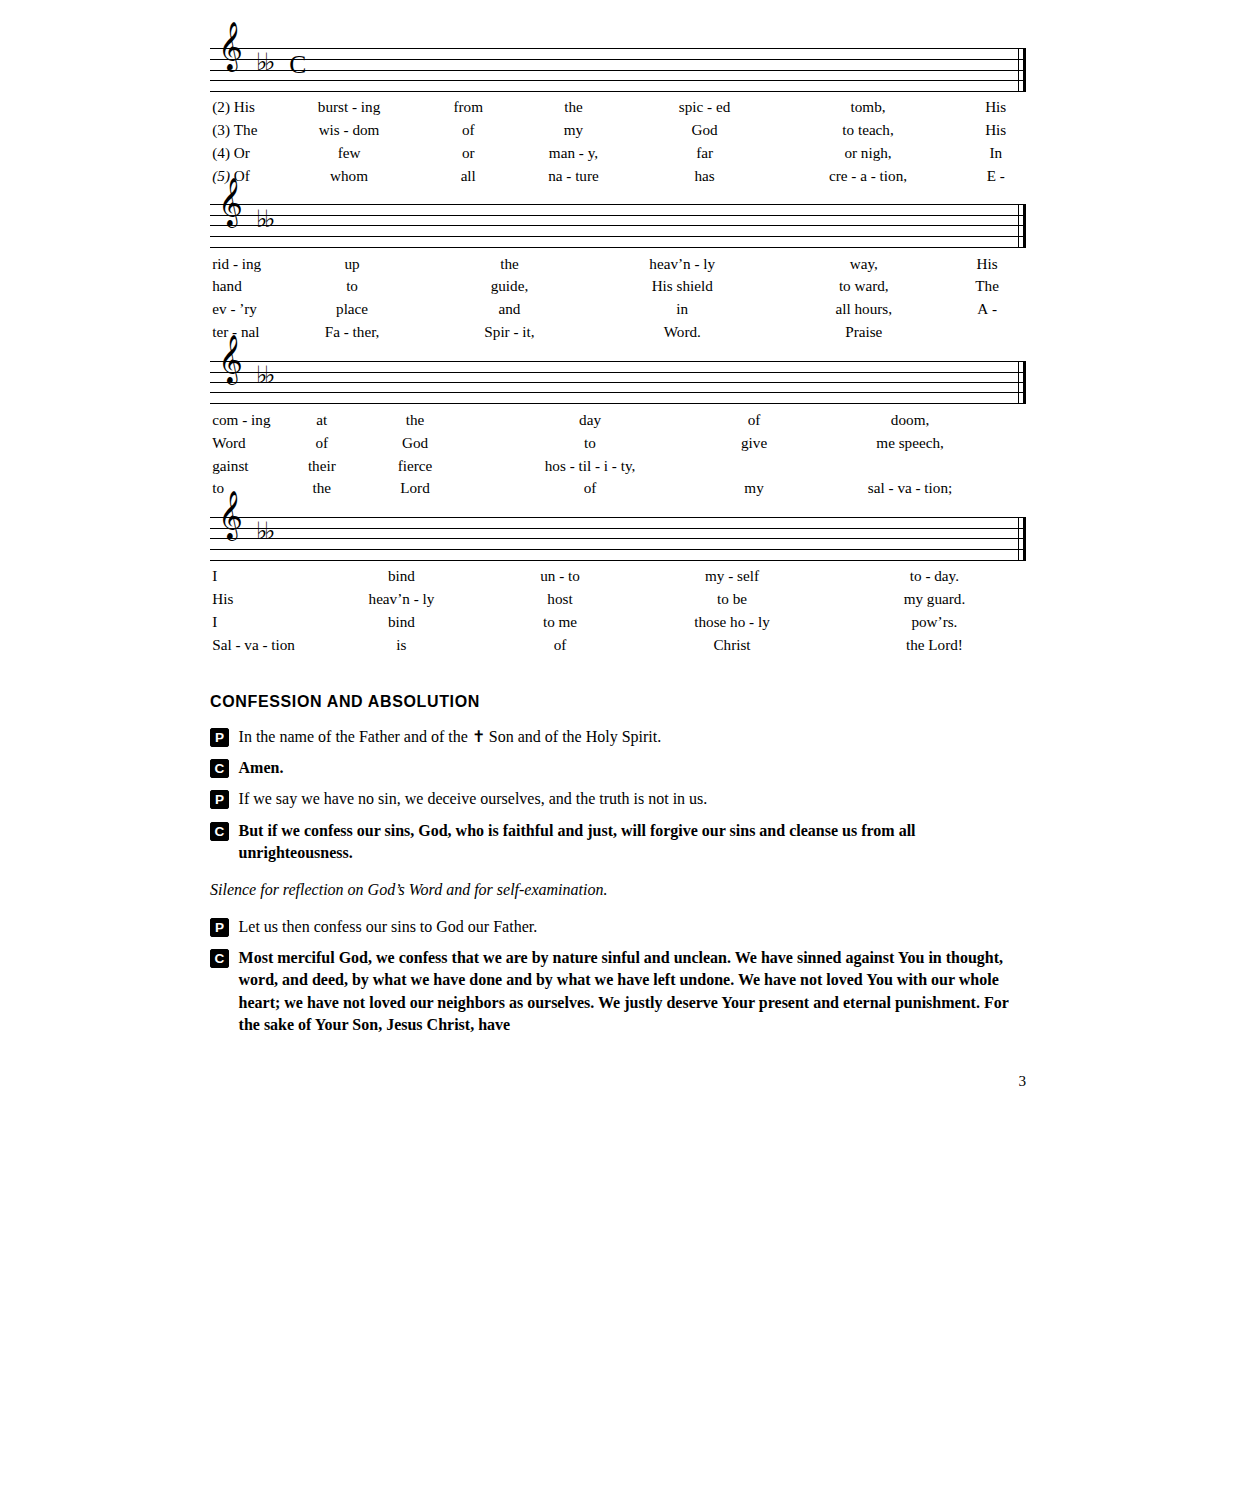𝄞 ♭♭ C
| (2) His | burst - ing | from | the | spic - ed | tomb, | His |
| (3) The | wis - dom | of | my | God | to teach, | His |
| (4) Or | few | or | man - y, | far | or nigh, | In |
| (5) Of | whom | all | na - ture | has | cre - a - tion, | E - |
𝄞 ♭♭
| rid - ing | up | the | heav’n - ly | way, | His |
| hand | to | guide, | His shield | to ward, | The |
| ev - ’ry | place | and | in | all hours, | A - |
| ter - nal | Fa - ther, | Spir - it, | Word. | Praise | |
𝄞 ♭♭
| com - ing | at | the | day | of | doom, |
| Word | of | God | to | give | me speech, |
| gainst | their | fierce | hos - til - i - ty, | | |
| to | the | Lord | of | my | sal - va - tion; |
𝄞 ♭♭
| I | bind | un - to | my - self | to - day. |
| His | heav’n - ly | host | to be | my guard. |
| I | bind | to me | those ho - ly | pow’rs. |
| Sal - va - tion | is | of | Christ | the Lord! |
CONFESSION AND ABSOLUTION
P
In the name of the Father and of the ✝ Son and of the Holy Spirit.
C
Amen.
P
If we say we have no sin, we deceive ourselves, and the truth is not in us.
C
But if we confess our sins, God, who is faithful and just, will forgive our sins and cleanse us from all unrighteousness.
Silence for reflection on God’s Word and for self-examination.
P
Let us then confess our sins to God our Father.
C
Most merciful God, we confess that we are by nature sinful and unclean. We have sinned against You in thought, word, and deed, by what we have done and by what we have left undone. We have not loved You with our whole heart; we have not loved our neighbors as ourselves. We justly deserve Your present and eternal punishment. For the sake of Your Son, Jesus Christ, have
3